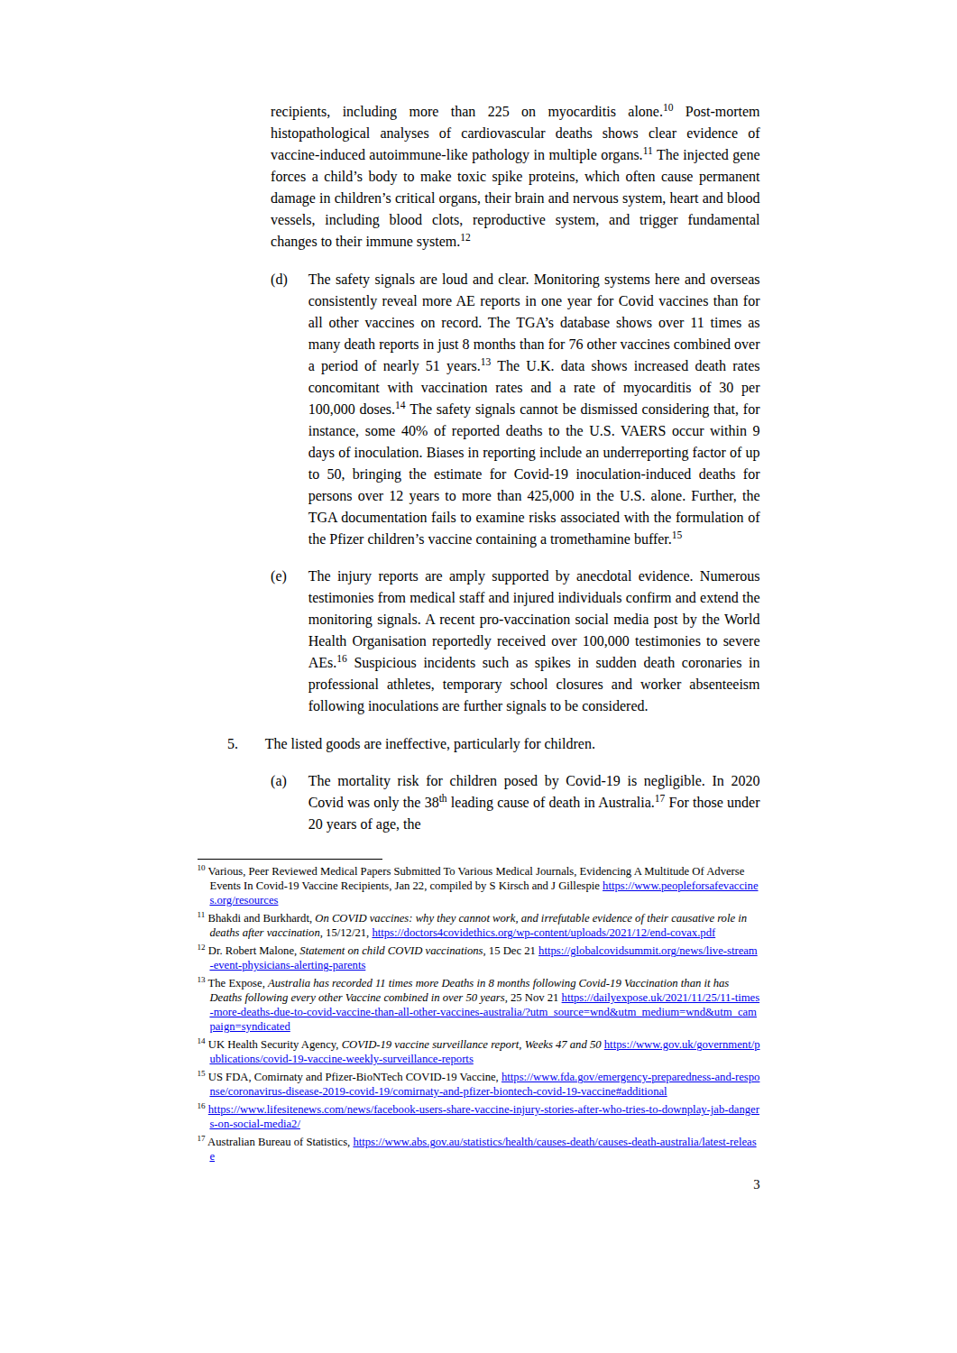recipients, including more than 225 on myocarditis alone.10 Post-mortem histopathological analyses of cardiovascular deaths shows clear evidence of vaccine-induced autoimmune-like pathology in multiple organs.11 The injected gene forces a child’s body to make toxic spike proteins, which often cause permanent damage in children’s critical organs, their brain and nervous system, heart and blood vessels, including blood clots, reproductive system, and trigger fundamental changes to their immune system.12
(d)
The safety signals are loud and clear. Monitoring systems here and overseas consistently reveal more AE reports in one year for Covid vaccines than for all other vaccines on record. The TGA’s database shows over 11 times as many death reports in just 8 months than for 76 other vaccines combined over a period of nearly 51 years.13 The U.K. data shows increased death rates concomitant with vaccination rates and a rate of myocarditis of 30 per 100,000 doses.14 The safety signals cannot be dismissed considering that, for instance, some 40% of reported deaths to the U.S. VAERS occur within 9 days of inoculation. Biases in reporting include an underreporting factor of up to 50, bringing the estimate for Covid-19 inoculation-induced deaths for persons over 12 years to more than 425,000 in the U.S. alone. Further, the TGA documentation fails to examine risks associated with the formulation of the Pfizer children’s vaccine containing a tromethamine buffer.15
(e)
The injury reports are amply supported by anecdotal evidence. Numerous testimonies from medical staff and injured individuals confirm and extend the monitoring signals. A recent pro-vaccination social media post by the World Health Organisation reportedly received over 100,000 testimonies to severe AEs.16 Suspicious incidents such as spikes in sudden death coronaries in professional athletes, temporary school closures and worker absenteeism following inoculations are further signals to be considered.
5.
The listed goods are ineffective, particularly for children.
(a)
The mortality risk for children posed by Covid-19 is negligible. In 2020 Covid was only the 38th leading cause of death in Australia.17 For those under 20 years of age, the
10 Various, Peer Reviewed Medical Papers Submitted To Various Medical Journals, Evidencing A Multitude Of Adverse Events In Covid-19 Vaccine Recipients, Jan 22, compiled by S Kirsch and J Gillespie https://www.peopleforsafevaccines.org/resources
11 Bhakdi and Burkhardt, On COVID vaccines: why they cannot work, and irrefutable evidence of their causative role in deaths after vaccination, 15/12/21, https://doctors4covidethics.org/wp-content/uploads/2021/12/end-covax.pdf
12 Dr. Robert Malone, Statement on child COVID vaccinations, 15 Dec 21 https://globalcovidsummit.org/news/live-stream-event-physicians-alerting-parents
13 The Expose, Australia has recorded 11 times more Deaths in 8 months following Covid-19 Vaccination than it has Deaths following every other Vaccine combined in over 50 years, 25 Nov 21 https://dailyexpose.uk/2021/11/25/11-times-more-deaths-due-to-covid-vaccine-than-all-other-vaccines-australia/?utm_source=wnd&utm_medium=wnd&utm_campaign=syndicated
14 UK Health Security Agency, COVID-19 vaccine surveillance report, Weeks 47 and 50 https://www.gov.uk/government/publications/covid-19-vaccine-weekly-surveillance-reports
15 US FDA, Comirnaty and Pfizer-BioNTech COVID-19 Vaccine, https://www.fda.gov/emergency-preparedness-and-response/coronavirus-disease-2019-covid-19/comirnaty-and-pfizer-biontech-covid-19-vaccine#additional
16 https://www.lifesitenews.com/news/facebook-users-share-vaccine-injury-stories-after-who-tries-to-downplay-jab-dangers-on-social-media2/
17 Australian Bureau of Statistics, https://www.abs.gov.au/statistics/health/causes-death/causes-death-australia/latest-release
3